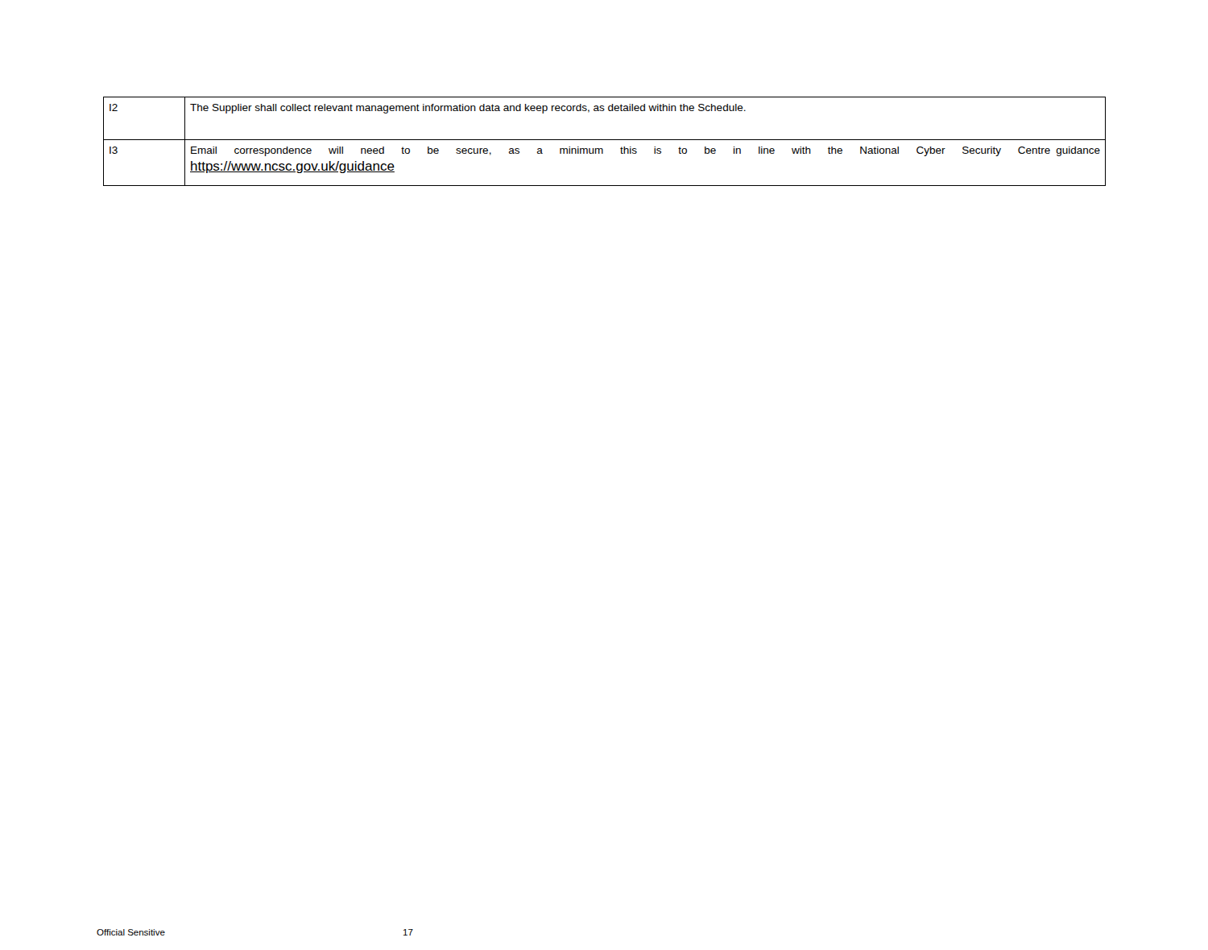| I2 | The Supplier shall collect relevant management information data and keep records, as detailed within the Schedule. |
| I3 | Email correspondence will need to be secure, as a minimum this is to be in line with the National Cyber Security Centre guidance https://www.ncsc.gov.uk/guidance |
Official Sensitive 17